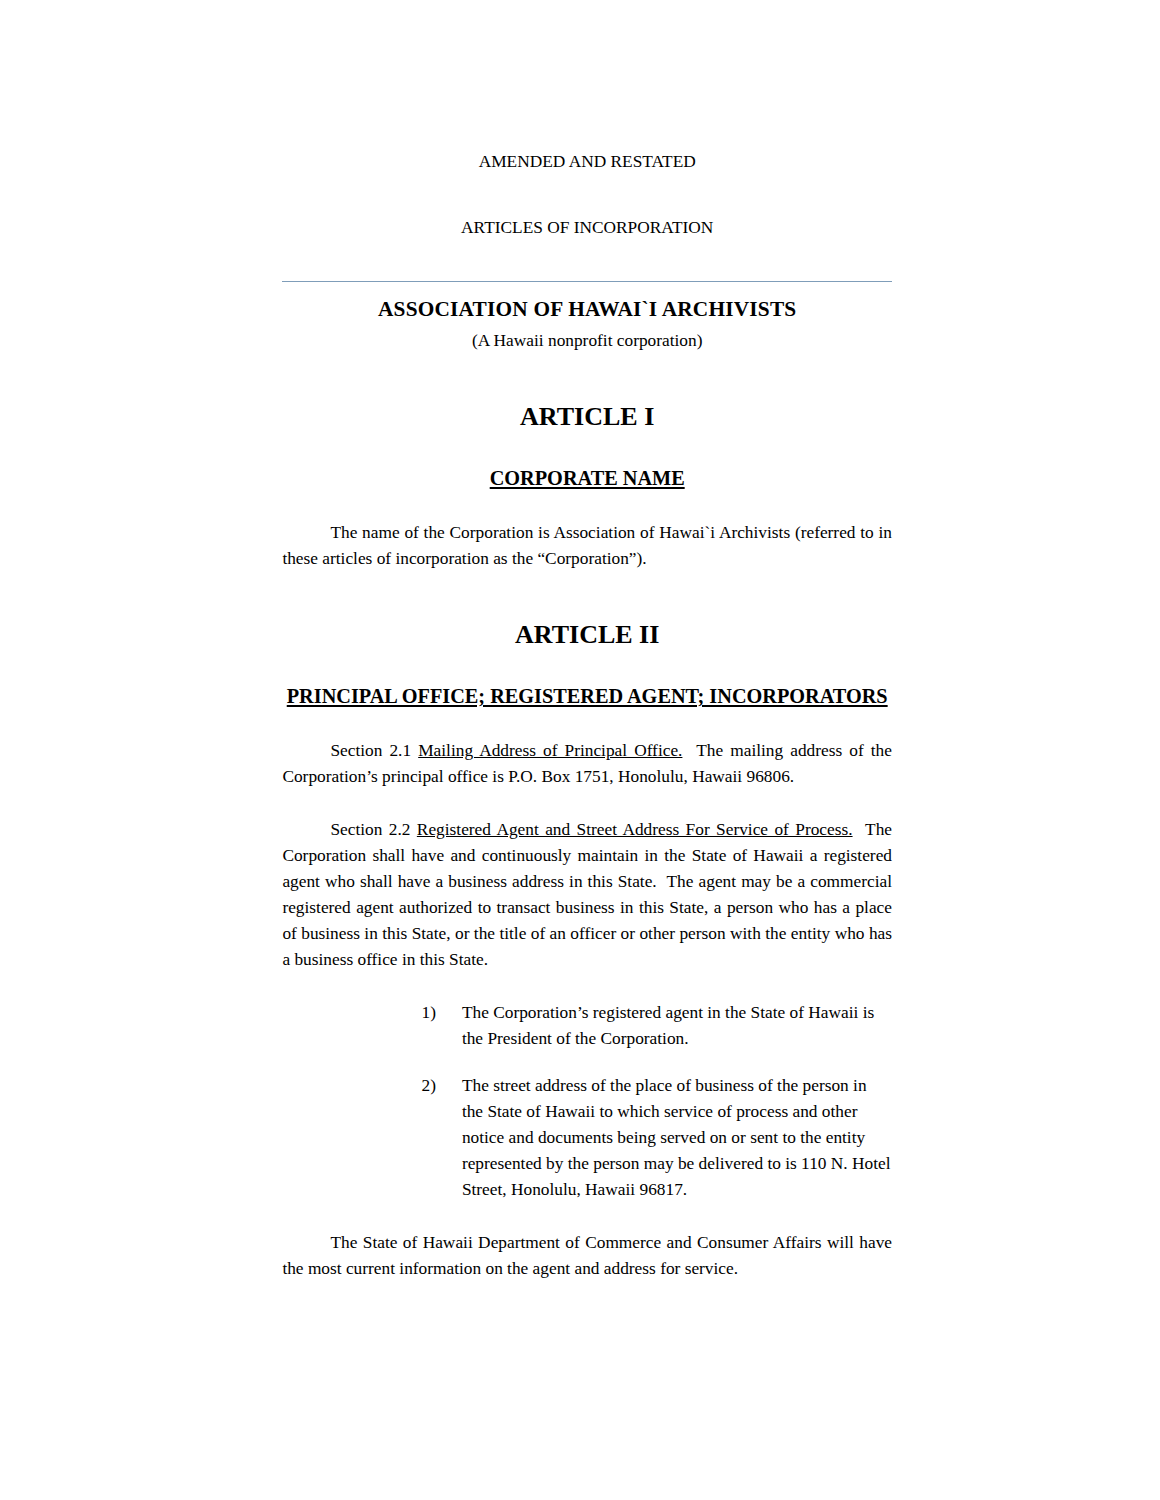AMENDED AND RESTATED ARTICLES OF INCORPORATION
ASSOCIATION OF HAWAI`I ARCHIVISTS
(A Hawaii nonprofit corporation)
ARTICLE I
CORPORATE NAME
The name of the Corporation is Association of Hawai`i Archivists (referred to in these articles of incorporation as the “Corporation”).
ARTICLE II
PRINCIPAL OFFICE; REGISTERED AGENT; INCORPORATORS
Section 2.1 Mailing Address of Principal Office. The mailing address of the Corporation’s principal office is P.O. Box 1751, Honolulu, Hawaii 96806.
Section 2.2 Registered Agent and Street Address For Service of Process. The Corporation shall have and continuously maintain in the State of Hawaii a registered agent who shall have a business address in this State. The agent may be a commercial registered agent authorized to transact business in this State, a person who has a place of business in this State, or the title of an officer or other person with the entity who has a business office in this State.
1) The Corporation’s registered agent in the State of Hawaii is the President of the Corporation.
2) The street address of the place of business of the person in the State of Hawaii to which service of process and other notice and documents being served on or sent to the entity represented by the person may be delivered to is 110 N. Hotel Street, Honolulu, Hawaii 96817.
The State of Hawaii Department of Commerce and Consumer Affairs will have the most current information on the agent and address for service.